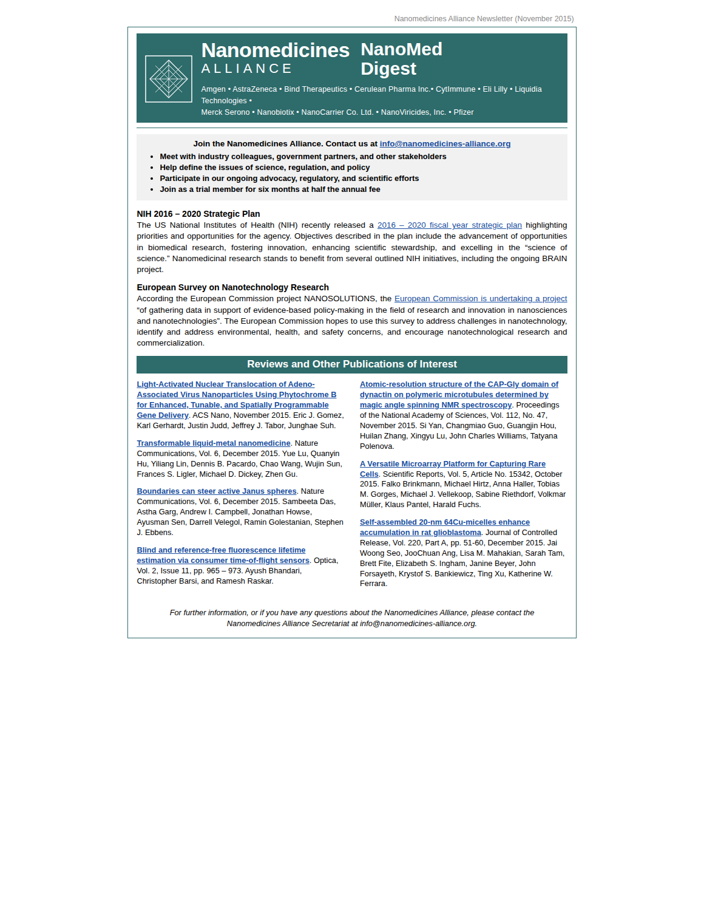Nanomedicines Alliance Newsletter (November 2015)
Nanomedicines
ALLIANCE
NanoMed
Digest
Amgen • AstraZeneca • Bind Therapeutics • Cerulean Pharma Inc.• CytImmune • Eli Lilly • Liquidia Technologies •
Merck Serono • Nanobiotix • NanoCarrier Co. Ltd. • NanoViricides, Inc. • Pfizer
Join the Nanomedicines Alliance. Contact us at info@nanomedicines-alliance.org
Meet with industry colleagues, government partners, and other stakeholders
Help define the issues of science, regulation, and policy
Participate in our ongoing advocacy, regulatory, and scientific efforts
Join as a trial member for six months at half the annual fee
NIH 2016 – 2020 Strategic Plan
The US National Institutes of Health (NIH) recently released a 2016 – 2020 fiscal year strategic plan highlighting priorities and opportunities for the agency. Objectives described in the plan include the advancement of opportunities in biomedical research, fostering innovation, enhancing scientific stewardship, and excelling in the “science of science.” Nanomedicinal research stands to benefit from several outlined NIH initiatives, including the ongoing BRAIN project.
European Survey on Nanotechnology Research
According the European Commission project NANOSOLUTIONS, the European Commission is undertaking a project “of gathering data in support of evidence-based policy-making in the field of research and innovation in nanosciences and nanotechnologies”. The European Commission hopes to use this survey to address challenges in nanotechnology, identify and address environmental, health, and safety concerns, and encourage nanotechnological research and commercialization.
Reviews and Other Publications of Interest
Light-Activated Nuclear Translocation of Adeno-Associated Virus Nanoparticles Using Phytochrome B for Enhanced, Tunable, and Spatially Programmable Gene Delivery. ACS Nano, November 2015. Eric J. Gomez, Karl Gerhardt, Justin Judd, Jeffrey J. Tabor, Junghae Suh.
Transformable liquid-metal nanomedicine. Nature Communications, Vol. 6, December 2015. Yue Lu, Quanyin Hu, Yiliang Lin, Dennis B. Pacardo, Chao Wang, Wujin Sun, Frances S. Ligler, Michael D. Dickey, Zhen Gu.
Boundaries can steer active Janus spheres. Nature Communications, Vol. 6, December 2015. Sambeeta Das, Astha Garg, Andrew I. Campbell, Jonathan Howse, Ayusman Sen, Darrell Velegol, Ramin Golestanian, Stephen J. Ebbens.
Blind and reference-free fluorescence lifetime estimation via consumer time-of-flight sensors. Optica, Vol. 2, Issue 11, pp. 965 – 973. Ayush Bhandari, Christopher Barsi, and Ramesh Raskar.
Atomic-resolution structure of the CAP-Gly domain of dynactin on polymeric microtubules determined by magic angle spinning NMR spectroscopy. Proceedings of the National Academy of Sciences, Vol. 112, No. 47, November 2015. Si Yan, Changmiao Guo, Guangjin Hou, Huilan Zhang, Xingyu Lu, John Charles Williams, Tatyana Polenova.
A Versatile Microarray Platform for Capturing Rare Cells. Scientific Reports, Vol. 5, Article No. 15342, October 2015. Falko Brinkmann, Michael Hirtz, Anna Haller, Tobias M. Gorges, Michael J. Vellekoop, Sabine Riethdorf, Volkmar Müller, Klaus Pantel, Harald Fuchs.
Self-assembled 20-nm 64Cu-micelles enhance accumulation in rat glioblastoma. Journal of Controlled Release, Vol. 220, Part A, pp. 51-60, December 2015. Jai Woong Seo, JooChuan Ang, Lisa M. Mahakian, Sarah Tam, Brett Fite, Elizabeth S. Ingham, Janine Beyer, John Forsayeth, Krystof S. Bankiewicz, Ting Xu, Katherine W. Ferrara.
For further information, or if you have any questions about the Nanomedicines Alliance, please contact the
Nanomedicines Alliance Secretariat at info@nanomedicines-alliance.org.